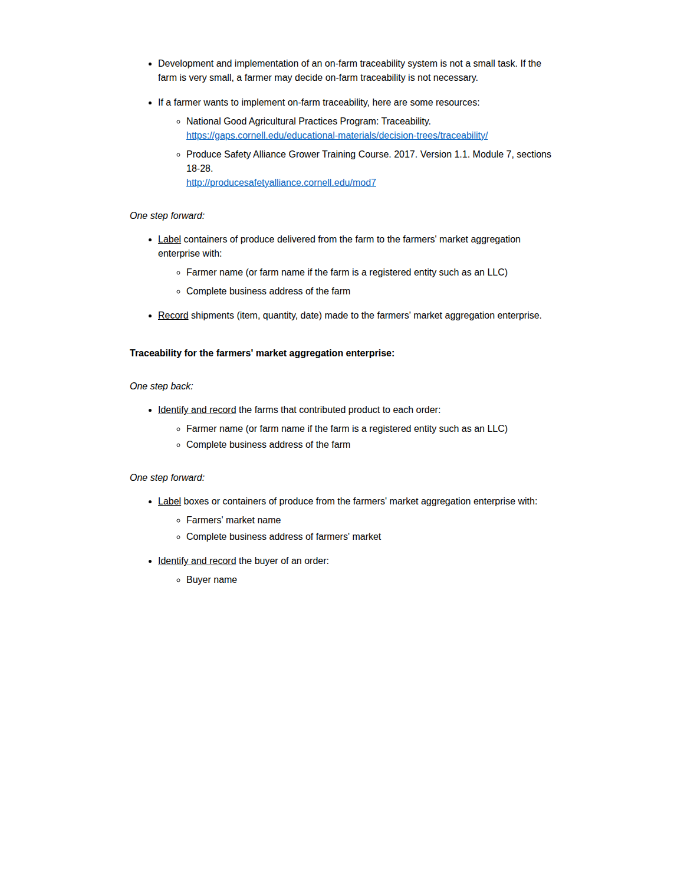Development and implementation of an on-farm traceability system is not a small task. If the farm is very small, a farmer may decide on-farm traceability is not necessary.
If a farmer wants to implement on-farm traceability, here are some resources:
National Good Agricultural Practices Program: Traceability.
https://gaps.cornell.edu/educational-materials/decision-trees/traceability/
Produce Safety Alliance Grower Training Course. 2017. Version 1.1. Module 7, sections 18-28.
http://producesafetyalliance.cornell.edu/mod7
One step forward:
Label containers of produce delivered from the farm to the farmers' market aggregation enterprise with:
Farmer name (or farm name if the farm is a registered entity such as an LLC)
Complete business address of the farm
Record shipments (item, quantity, date) made to the farmers' market aggregation enterprise.
Traceability for the farmers' market aggregation enterprise:
One step back:
Identify and record the farms that contributed product to each order:
Farmer name (or farm name if the farm is a registered entity such as an LLC)
Complete business address of the farm
One step forward:
Label boxes or containers of produce from the farmers' market aggregation enterprise with:
Farmers' market name
Complete business address of farmers' market
Identify and record the buyer of an order:
Buyer name